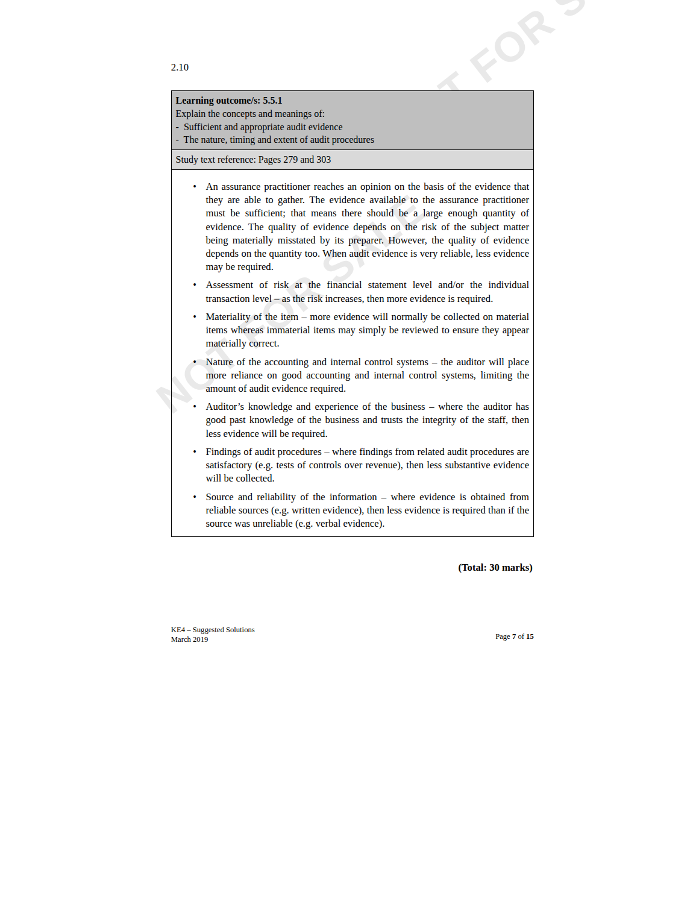NOT FOR SALE NOT FOR SALE
2.10
| Learning outcome/s: 5.5.1 Explain the concepts and meanings of: - Sufficient and appropriate audit evidence - The nature, timing and extent of audit procedures |
| Study text reference: Pages 279 and 303 |
| An assurance practitioner reaches an opinion on the basis of the evidence that they are able to gather. The evidence available to the assurance practitioner must be sufficient; that means there should be a large enough quantity of evidence. The quality of evidence depends on the risk of the subject matter being materially misstated by its preparer. However, the quality of evidence depends on the quantity too. When audit evidence is very reliable, less evidence may be required. Assessment of risk at the financial statement level and/or the individual transaction level – as the risk increases, then more evidence is required. Materiality of the item – more evidence will normally be collected on material items whereas immaterial items may simply be reviewed to ensure they appear materially correct. Nature of the accounting and internal control systems – the auditor will place more reliance on good accounting and internal control systems, limiting the amount of audit evidence required. Auditor’s knowledge and experience of the business – where the auditor has good past knowledge of the business and trusts the integrity of the staff, then less evidence will be required. Findings of audit procedures – where findings from related audit procedures are satisfactory (e.g. tests of controls over revenue), then less substantive evidence will be collected. Source and reliability of the information – where evidence is obtained from reliable sources (e.g. written evidence), then less evidence is required than if the source was unreliable (e.g. verbal evidence). |
(Total: 30 marks)
KE4 – Suggested Solutions
March 2019
Page 7 of 15